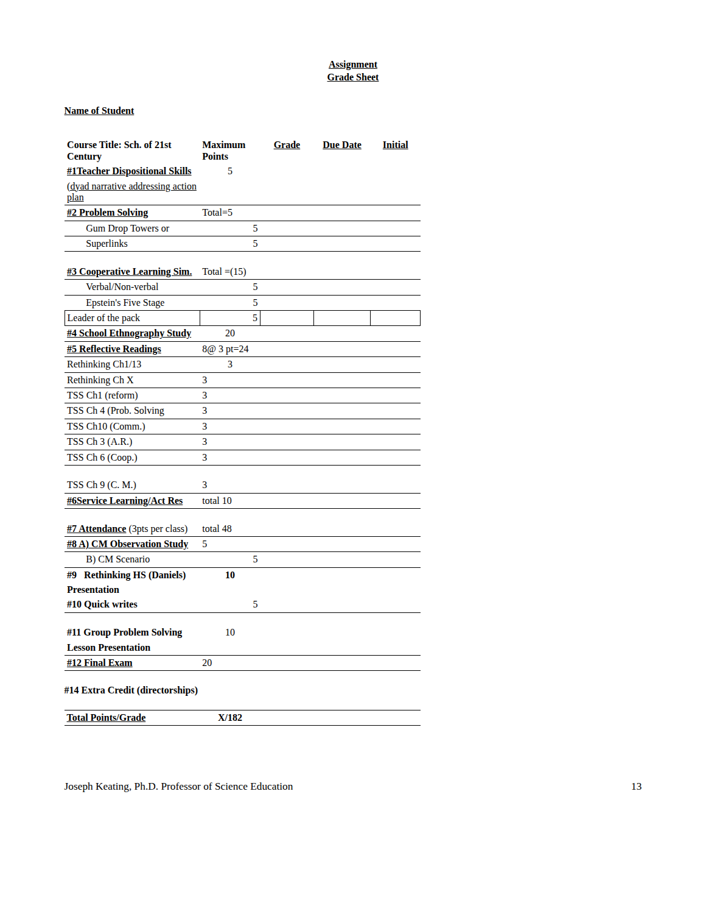Assignment
Grade Sheet
Name of Student
| Course Title: Sch. of 21st Century | Maximum Points | Grade | Due Date | Initial |
| #1Teacher Dispositional Skills | 5 | | | |
| (dyad narrative addressing action plan | | | | |
| #2 Problem Solving | Total=5 | | | |
| Gum Drop Towers or | 5 | | | |
| Superlinks | 5 | | | |
| #3 Cooperative Learning Sim. | Total =(15) | | | |
| Verbal/Non-verbal | 5 | | | |
| Epstein's Five Stage | 5 | | | |
| Leader of the pack | 5 | | | |
| #4 School Ethnography Study | 20 | | | |
| #5 Reflective Readings | 8@ 3 pt=24 | | | |
| Rethinking Ch1/13 | 3 | | | |
| Rethinking Ch X | 3 | | | |
| TSS Ch1 (reform) | 3 | | | |
| TSS Ch 4 (Prob. Solving | 3 | | | |
| TSS Ch10 (Comm.) | 3 | | | |
| TSS Ch 3 (A.R.) | 3 | | | |
| TSS Ch 6 (Coop.) | 3 | | | |
| TSS Ch 9 (C. M.) | 3 | | | |
| #6Service Learning/Act Res | total 10 | | | |
| #7 Attendance (3pts per class) | total 48 | | | |
| #8 A) CM Observation Study | 5 | | | |
| B) CM Scenario | 5 | | | |
| #9 Rethinking HS (Daniels) | 10 | | | |
| Presentation | | | | |
| #10 Quick writes | 5 | | | |
| #11 Group Problem Solving | 10 | | | |
| Lesson Presentation | | | | |
| #12 Final Exam | 20 | | | |
#14 Extra Credit (directorships)
| Total Points/Grade | X/182 | | | |
Joseph Keating, Ph.D. Professor of Science Education 13